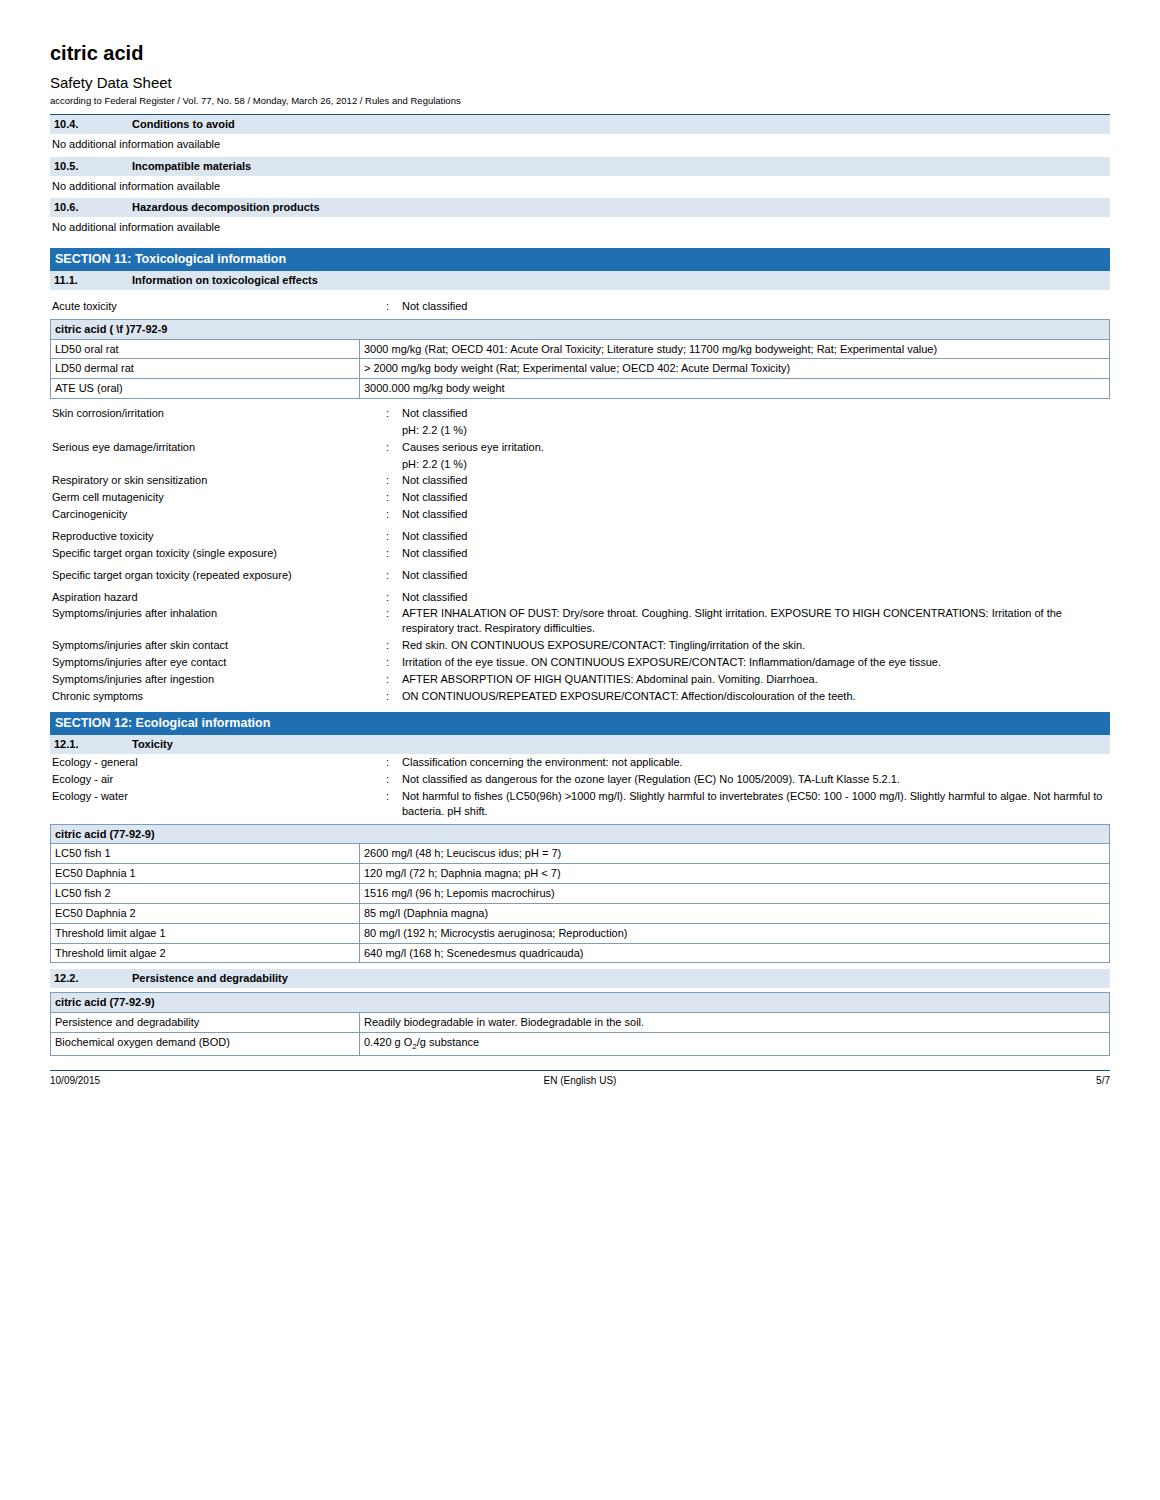citric acid
Safety Data Sheet
according to Federal Register / Vol. 77, No. 58 / Monday, March 26, 2012 / Rules and Regulations
| 10.4. | Conditions to avoid |
No additional information available
| 10.5. | Incompatible materials |
No additional information available
| 10.6. | Hazardous decomposition products |
No additional information available
SECTION 11: Toxicological information
| 11.1. | Information on toxicological effects |
| Acute toxicity | : | Not classified |
| citric acid ( \f )77-92-9 |
| LD50 oral rat | 3000 mg/kg (Rat; OECD 401: Acute Oral Toxicity; Literature study; 11700 mg/kg bodyweight; Rat; Experimental value) |
| LD50 dermal rat | > 2000 mg/kg body weight (Rat; Experimental value; OECD 402: Acute Dermal Toxicity) |
| ATE US (oral) | 3000.000 mg/kg body weight |
| Skin corrosion/irritation | : | Not classified |
| | | pH: 2.2 (1 %) |
| Serious eye damage/irritation | : | Causes serious eye irritation. |
| | | pH: 2.2 (1 %) |
| Respiratory or skin sensitization | : | Not classified |
| Germ cell mutagenicity | : | Not classified |
| Carcinogenicity | : | Not classified |
| Reproductive toxicity | : | Not classified |
| Specific target organ toxicity (single exposure) | : | Not classified |
| Specific target organ toxicity (repeated exposure) | : | Not classified |
| Aspiration hazard | : | Not classified |
| Symptoms/injuries after inhalation | : | AFTER INHALATION OF DUST: Dry/sore throat. Coughing. Slight irritation. EXPOSURE TO HIGH CONCENTRATIONS: Irritation of the respiratory tract. Respiratory difficulties. |
| Symptoms/injuries after skin contact | : | Red skin. ON CONTINUOUS EXPOSURE/CONTACT: Tingling/irritation of the skin. |
| Symptoms/injuries after eye contact | : | Irritation of the eye tissue. ON CONTINUOUS EXPOSURE/CONTACT: Inflammation/damage of the eye tissue. |
| Symptoms/injuries after ingestion | : | AFTER ABSORPTION OF HIGH QUANTITIES: Abdominal pain. Vomiting. Diarrhoea. |
| Chronic symptoms | : | ON CONTINUOUS/REPEATED EXPOSURE/CONTACT: Affection/discolouration of the teeth. |
SECTION 12: Ecological information
| 12.1. | Toxicity |
| Ecology - general | : | Classification concerning the environment: not applicable. |
| Ecology - air | : | Not classified as dangerous for the ozone layer (Regulation (EC) No 1005/2009). TA-Luft Klasse 5.2.1. |
| Ecology - water | : | Not harmful to fishes (LC50(96h) >1000 mg/l). Slightly harmful to invertebrates (EC50: 100 - 1000 mg/l). Slightly harmful to algae. Not harmful to bacteria. pH shift. |
| citric acid (77-92-9) |
| LC50 fish 1 | 2600 mg/l (48 h; Leuciscus idus; pH = 7) |
| EC50 Daphnia 1 | 120 mg/l (72 h; Daphnia magna; pH < 7) |
| LC50 fish 2 | 1516 mg/l (96 h; Lepomis macrochirus) |
| EC50 Daphnia 2 | 85 mg/l (Daphnia magna) |
| Threshold limit algae 1 | 80 mg/l (192 h; Microcystis aeruginosa; Reproduction) |
| Threshold limit algae 2 | 640 mg/l (168 h; Scenedesmus quadricauda) |
| 12.2. | Persistence and degradability |
| citric acid (77-92-9) |
| Persistence and degradability | Readily biodegradable in water. Biodegradable in the soil. |
| Biochemical oxygen demand (BOD) | 0.420 g O 2 /g substance |
10/09/2015
EN (English US)
5/7